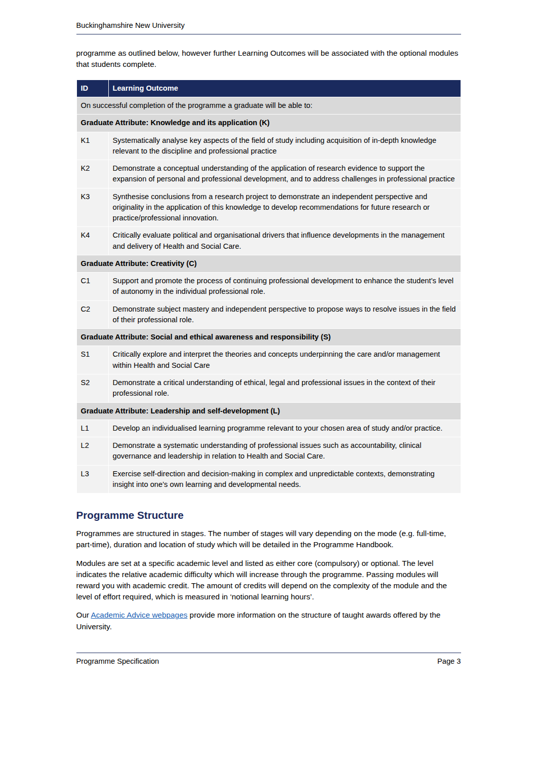Buckinghamshire New University
programme as outlined below, however further Learning Outcomes will be associated with the optional modules that students complete.
| ID | Learning Outcome |
| --- | --- |
| On successful completion of the programme a graduate will be able to: |
| Graduate Attribute: Knowledge and its application (K) |
| K1 | Systematically analyse key aspects of the field of study including acquisition of in-depth knowledge relevant to the discipline and professional practice |
| K2 | Demonstrate a conceptual understanding of the application of research evidence to support the expansion of personal and professional development, and to address challenges in professional practice |
| K3 | Synthesise conclusions from a research project to demonstrate an independent perspective and originality in the application of this knowledge to develop recommendations for future research or practice/professional innovation. |
| K4 | Critically evaluate political and organisational drivers that influence developments in the management and delivery of Health and Social Care. |
| Graduate Attribute: Creativity (C) |
| C1 | Support and promote the process of continuing professional development to enhance the student’s level of autonomy in the individual professional role. |
| C2 | Demonstrate subject mastery and independent perspective to propose ways to resolve issues in the field of their professional role. |
| Graduate Attribute: Social and ethical awareness and responsibility (S) |
| S1 | Critically explore and interpret the theories and concepts underpinning the care and/or management within Health and Social Care |
| S2 | Demonstrate a critical understanding of ethical, legal and professional issues in the context of their professional role. |
| Graduate Attribute: Leadership and self-development (L) |
| L1 | Develop an individualised learning programme relevant to your chosen area of study and/or practice. |
| L2 | Demonstrate a systematic understanding of professional issues such as accountability, clinical governance and leadership in relation to Health and Social Care. |
| L3 | Exercise self-direction and decision-making in complex and unpredictable contexts, demonstrating insight into one’s own learning and developmental needs. |
Programme Structure
Programmes are structured in stages. The number of stages will vary depending on the mode (e.g. full-time, part-time), duration and location of study which will be detailed in the Programme Handbook.
Modules are set at a specific academic level and listed as either core (compulsory) or optional. The level indicates the relative academic difficulty which will increase through the programme. Passing modules will reward you with academic credit. The amount of credits will depend on the complexity of the module and the level of effort required, which is measured in ‘notional learning hours’.
Our Academic Advice webpages provide more information on the structure of taught awards offered by the University.
Programme Specification Page 3